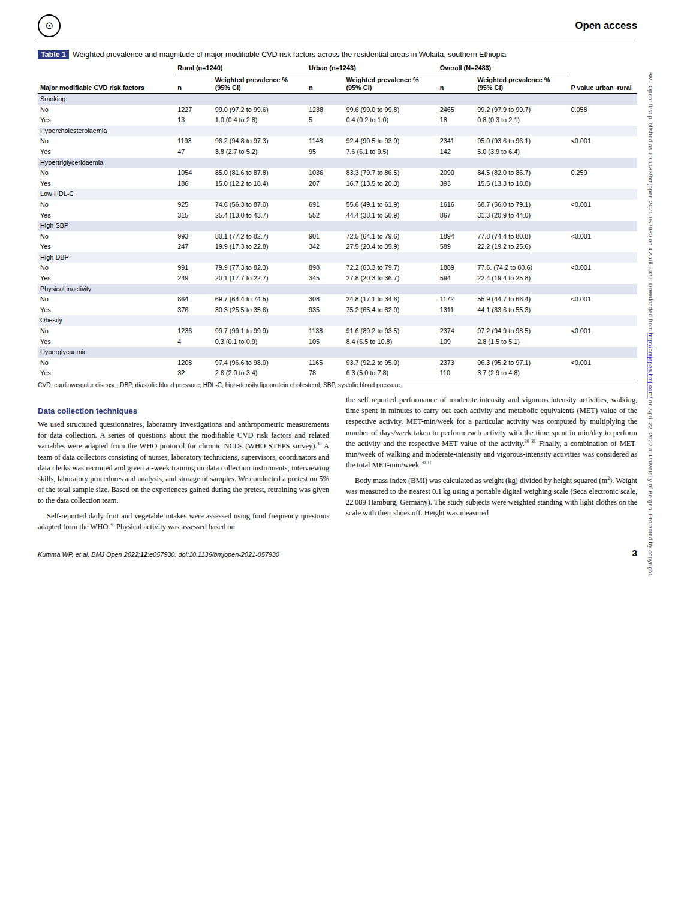BMJ Open: first published as 10.1136/bmjopen-2021-057930 on 4 April 2022. Downloaded from http://bmjopen.bmj.com/ on April 22, 2022 at University of Bergen. Protected by copyright.
☉
Open access
Table 1 Weighted prevalence and magnitude of major modifiable CVD risk factors across the residential areas in Wolaita, southern Ethiopia
| Major modifiable CVD risk factors | Rural (n=1240) | Urban (n=1243) | Overall (N=2483) | P value urban–rural |
| --- | --- | --- | --- | --- |
| n | Weighted prevalence % (95% CI) | n | Weighted prevalence % (95% CI) | n | Weighted prevalence % (95% CI) |
| Smoking |
| No | 1227 | 99.0 (97.2 to 99.6) | 1238 | 99.6 (99.0 to 99.8) | 2465 | 99.2 (97.9 to 99.7) | 0.058 |
| Yes | 13 | 1.0 (0.4 to 2.8) | 5 | 0.4 (0.2 to 1.0) | 18 | 0.8 (0.3 to 2.1) | |
| Hypercholesterolaemia |
| No | 1193 | 96.2 (94.8 to 97.3) | 1148 | 92.4 (90.5 to 93.9) | 2341 | 95.0 (93.6 to 96.1) | <0.001 |
| Yes | 47 | 3.8 (2.7 to 5.2) | 95 | 7.6 (6.1 to 9.5) | 142 | 5.0 (3.9 to 6.4) | |
| Hypertriglyceridaemia |
| No | 1054 | 85.0 (81.6 to 87.8) | 1036 | 83.3 (79.7 to 86.5) | 2090 | 84.5 (82.0 to 86.7) | 0.259 |
| Yes | 186 | 15.0 (12.2 to 18.4) | 207 | 16.7 (13.5 to 20.3) | 393 | 15.5 (13.3 to 18.0) | |
| Low HDL-C |
| No | 925 | 74.6 (56.3 to 87.0) | 691 | 55.6 (49.1 to 61.9) | 1616 | 68.7 (56.0 to 79.1) | <0.001 |
| Yes | 315 | 25.4 (13.0 to 43.7) | 552 | 44.4 (38.1 to 50.9) | 867 | 31.3 (20.9 to 44.0) | |
| High SBP |
| No | 993 | 80.1 (77.2 to 82.7) | 901 | 72.5 (64.1 to 79.6) | 1894 | 77.8 (74.4 to 80.8) | <0.001 |
| Yes | 247 | 19.9 (17.3 to 22.8) | 342 | 27.5 (20.4 to 35.9) | 589 | 22.2 (19.2 to 25.6) | |
| High DBP |
| No | 991 | 79.9 (77.3 to 82.3) | 898 | 72.2 (63.3 to 79.7) | 1889 | 77.6. (74.2 to 80.6) | <0.001 |
| Yes | 249 | 20.1 (17.7 to 22.7) | 345 | 27.8 (20.3 to 36.7) | 594 | 22.4 (19.4 to 25.8) | |
| Physical inactivity |
| No | 864 | 69.7 (64.4 to 74.5) | 308 | 24.8 (17.1 to 34.6) | 1172 | 55.9 (44.7 to 66.4) | <0.001 |
| Yes | 376 | 30.3 (25.5 to 35.6) | 935 | 75.2 (65.4 to 82.9) | 1311 | 44.1 (33.6 to 55.3) | |
| Obesity |
| No | 1236 | 99.7 (99.1 to 99.9) | 1138 | 91.6 (89.2 to 93.5) | 2374 | 97.2 (94.9 to 98.5) | <0.001 |
| Yes | 4 | 0.3 (0.1 to 0.9) | 105 | 8.4 (6.5 to 10.8) | 109 | 2.8 (1.5 to 5.1) | |
| Hyperglycaemic |
| No | 1208 | 97.4 (96.6 to 98.0) | 1165 | 93.7 (92.2 to 95.0) | 2373 | 96.3 (95.2 to 97.1) | <0.001 |
| Yes | 32 | 2.6 (2.0 to 3.4) | 78 | 6.3 (5.0 to 7.8) | 110 | 3.7 (2.9 to 4.8) | |
CVD, cardiovascular disease; DBP, diastolic blood pressure; HDL-C, high-density lipoprotein cholesterol; SBP, systolic blood pressure.
Data collection techniques
We used structured questionnaires, laboratory investigations and anthropometric measurements for data collection. A series of questions about the modifiable CVD risk factors and related variables were adapted from the WHO protocol for chronic NCDs (WHO STEPS survey).30 A team of data collectors consisting of nurses, laboratory technicians, supervisors, coordinators and data clerks was recruited and given a -week training on data collection instruments, interviewing skills, laboratory procedures and analysis, and storage of samples. We conducted a pretest on 5% of the total sample size. Based on the experiences gained during the pretest, retraining was given to the data collection team.
Self-reported daily fruit and vegetable intakes were assessed using food frequency questions adapted from the WHO.30 Physical activity was assessed based on
the self-reported performance of moderate-intensity and vigorous-intensity activities, walking, time spent in minutes to carry out each activity and metabolic equivalents (MET) value of the respective activity. MET-min/week for a particular activity was computed by multiplying the number of days/week taken to perform each activity with the time spent in min/day to perform the activity and the respective MET value of the activity.30 31 Finally, a combination of MET-min/week of walking and moderate-intensity and vigorous-intensity activities was considered as the total MET-min/week.30 31
Body mass index (BMI) was calculated as weight (kg) divided by height squared (m2). Weight was measured to the nearest 0.1 kg using a portable digital weighing scale (Seca electronic scale, 22 089 Hamburg, Germany). The study subjects were weighted standing with light clothes on the scale with their shoes off. Height was measured
Kumma WP, et al. BMJ Open 2022;12:e057930. doi:10.1136/bmjopen-2021-057930
3